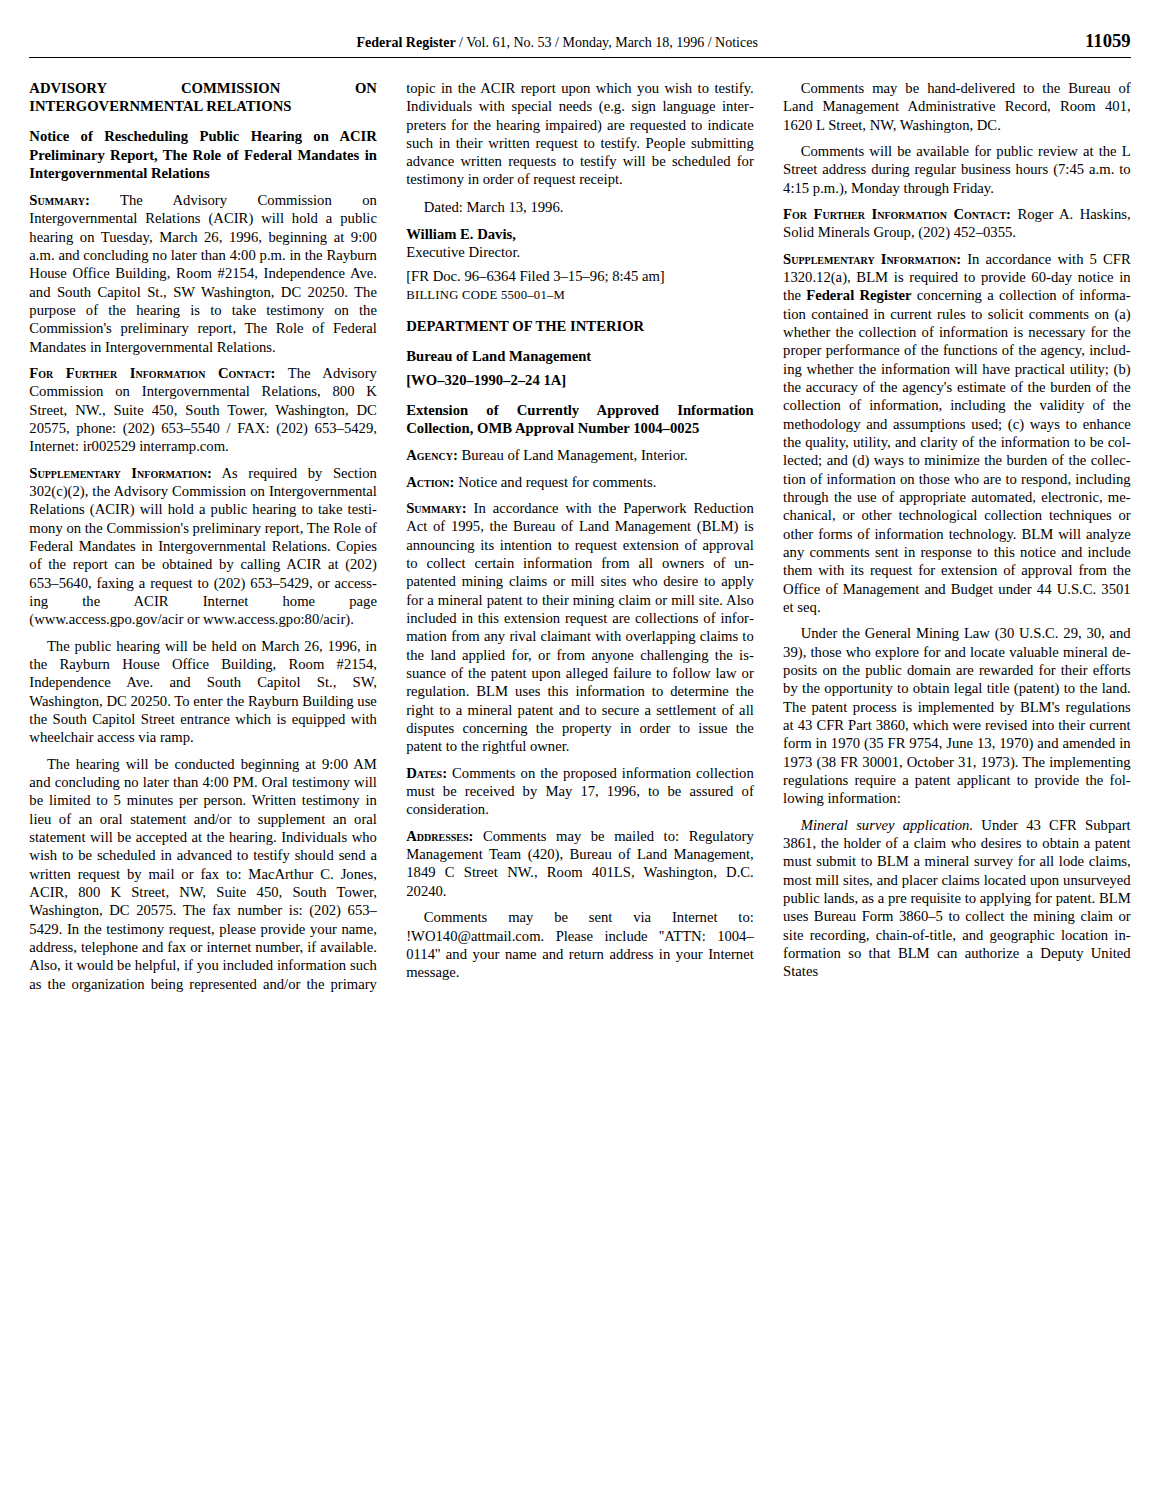Federal Register / Vol. 61, No. 53 / Monday, March 18, 1996 / Notices
11059
ADVISORY COMMISSION ON INTERGOVERNMENTAL RELATIONS
Notice of Rescheduling Public Hearing on ACIR Preliminary Report, The Role of Federal Mandates in Intergovernmental Relations
Summary: The Advisory Commission on Intergovernmental Relations (ACIR) will hold a public hearing on Tuesday, March 26, 1996, beginning at 9:00 a.m. and concluding no later than 4:00 p.m. in the Rayburn House Office Building, Room #2154, Independence Ave. and South Capitol St., SW Washington, DC 20250. The purpose of the hearing is to take testimony on the Commission's preliminary report, The Role of Federal Mandates in Intergovernmental Relations.
For Further Information Contact: The Advisory Commission on Intergovernmental Relations, 800 K Street, NW., Suite 450, South Tower, Washington, DC 20575, phone: (202) 653–5540 / FAX: (202) 653–5429, Internet: ir002529 interramp.com.
Supplementary Information: As required by Section 302(c)(2), the Advisory Commission on Intergovernmental Relations (ACIR) will hold a public hearing to take testimony on the Commission's preliminary report, The Role of Federal Mandates in Intergovernmental Relations. Copies of the report can be obtained by calling ACIR at (202) 653–5640, faxing a request to (202) 653–5429, or accessing the ACIR Internet home page (www.access.gpo.gov/acir or www.access.gpo:80/acir).
The public hearing will be held on March 26, 1996, in the Rayburn House Office Building, Room #2154, Independence Ave. and South Capitol St., SW, Washington, DC 20250. To enter the Rayburn Building use the South Capitol Street entrance which is equipped with wheelchair access via ramp.
The hearing will be conducted beginning at 9:00 AM and concluding no later than 4:00 PM. Oral testimony will be limited to 5 minutes per person. Written testimony in lieu of an oral statement and/or to supplement an oral statement will be accepted at the hearing. Individuals who wish to be scheduled in advanced to testify should send a written request by mail or fax to: MacArthur C. Jones, ACIR, 800 K Street, NW, Suite 450, South Tower, Washington, DC 20575. The fax number is: (202) 653–5429. In the testimony request, please provide your name, address, telephone and fax or internet number, if available. Also, it would be helpful, if you included information such as the organization being represented and/or the primary topic in the ACIR report upon which you wish to testify. Individuals with special needs (e.g. sign language interpreters for the hearing impaired) are requested to indicate such in their written request to testify. People submitting advance written requests to testify will be scheduled for testimony in order of request receipt.
Dated: March 13, 1996.
William E. Davis,
Executive Director.
[FR Doc. 96–6364 Filed 3–15–96; 8:45 am]
BILLING CODE 5500–01–M
DEPARTMENT OF THE INTERIOR
Bureau of Land Management
[WO–320–1990–2–24 1A]
Extension of Currently Approved Information Collection, OMB Approval Number 1004–0025
Agency: Bureau of Land Management, Interior.
Action: Notice and request for comments.
Summary: In accordance with the Paperwork Reduction Act of 1995, the Bureau of Land Management (BLM) is announcing its intention to request extension of approval to collect certain information from all owners of unpatented mining claims or mill sites who desire to apply for a mineral patent to their mining claim or mill site. Also included in this extension request are collections of information from any rival claimant with overlapping claims to the land applied for, or from anyone challenging the issuance of the patent upon alleged failure to follow law or regulation. BLM uses this information to determine the right to a mineral patent and to secure a settlement of all disputes concerning the property in order to issue the patent to the rightful owner.
Dates: Comments on the proposed information collection must be received by May 17, 1996, to be assured of consideration.
Addresses: Comments may be mailed to: Regulatory Management Team (420), Bureau of Land Management, 1849 C Street NW., Room 401LS, Washington, D.C. 20240.
Comments may be sent via Internet to: !WO140@attmail.com. Please include ''ATTN: 1004–0114'' and your name and return address in your Internet message.
Comments may be hand-delivered to the Bureau of Land Management Administrative Record, Room 401, 1620 L Street, NW, Washington, DC.
Comments will be available for public review at the L Street address during regular business hours (7:45 a.m. to 4:15 p.m.), Monday through Friday.
For Further Information Contact: Roger A. Haskins, Solid Minerals Group, (202) 452–0355.
Supplementary Information: In accordance with 5 CFR 1320.12(a), BLM is required to provide 60-day notice in the Federal Register concerning a collection of information contained in current rules to solicit comments on (a) whether the collection of information is necessary for the proper performance of the functions of the agency, including whether the information will have practical utility; (b) the accuracy of the agency's estimate of the burden of the collection of information, including the validity of the methodology and assumptions used; (c) ways to enhance the quality, utility, and clarity of the information to be collected; and (d) ways to minimize the burden of the collection of information on those who are to respond, including through the use of appropriate automated, electronic, mechanical, or other technological collection techniques or other forms of information technology. BLM will analyze any comments sent in response to this notice and include them with its request for extension of approval from the Office of Management and Budget under 44 U.S.C. 3501 et seq.
Under the General Mining Law (30 U.S.C. 29, 30, and 39), those who explore for and locate valuable mineral deposits on the public domain are rewarded for their efforts by the opportunity to obtain legal title (patent) to the land. The patent process is implemented by BLM's regulations at 43 CFR Part 3860, which were revised into their current form in 1970 (35 FR 9754, June 13, 1970) and amended in 1973 (38 FR 30001, October 31, 1973). The implementing regulations require a patent applicant to provide the following information:
Mineral survey application. Under 43 CFR Subpart 3861, the holder of a claim who desires to obtain a patent must submit to BLM a mineral survey for all lode claims, most mill sites, and placer claims located upon unsurveyed public lands, as a pre requisite to applying for patent. BLM uses Bureau Form 3860–5 to collect the mining claim or site recording, chain-of-title, and geographic location information so that BLM can authorize a Deputy United States